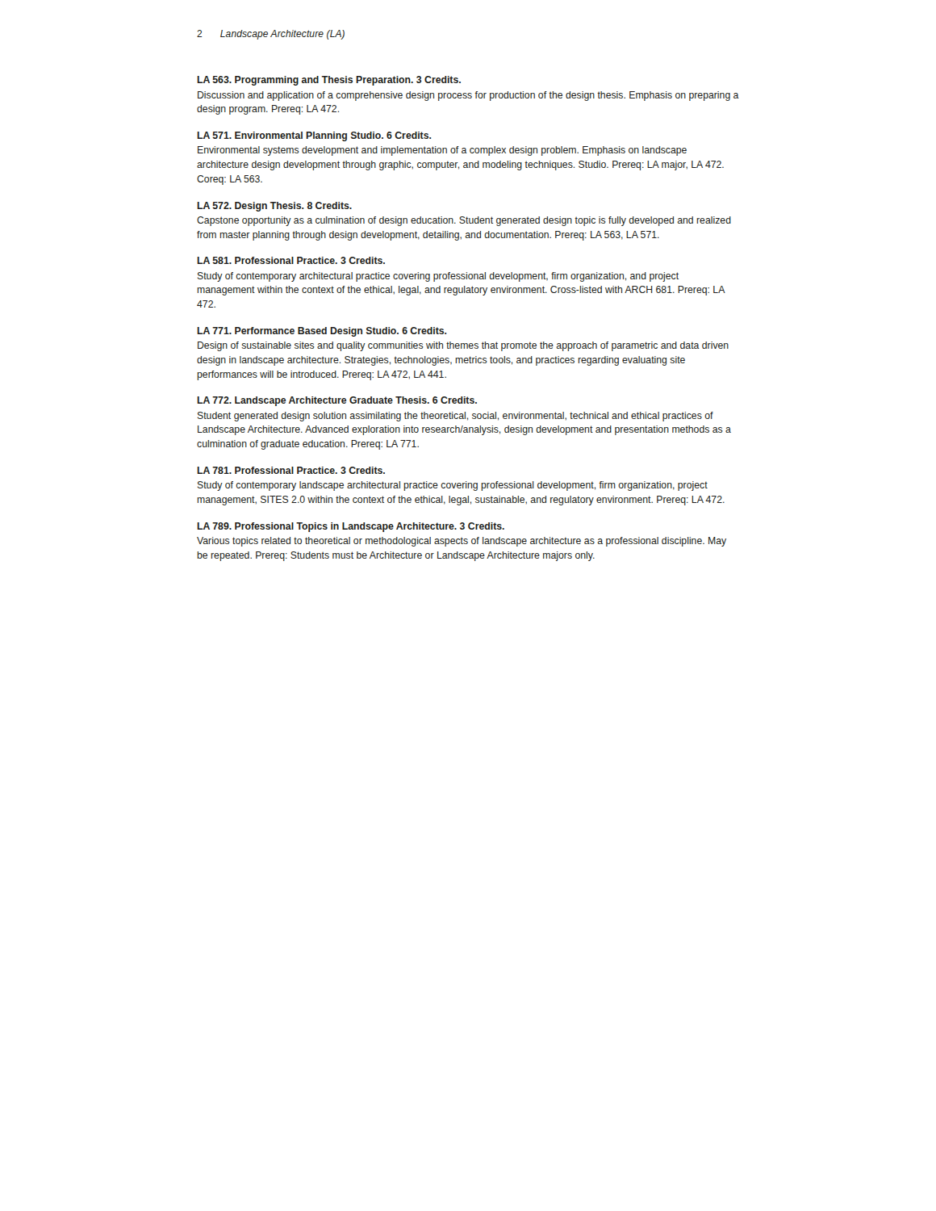2 Landscape Architecture (LA)
LA 563. Programming and Thesis Preparation. 3 Credits.
Discussion and application of a comprehensive design process for production of the design thesis. Emphasis on preparing a design program. Prereq: LA 472.
LA 571. Environmental Planning Studio. 6 Credits.
Environmental systems development and implementation of a complex design problem. Emphasis on landscape architecture design development through graphic, computer, and modeling techniques. Studio. Prereq: LA major, LA 472. Coreq: LA 563.
LA 572. Design Thesis. 8 Credits.
Capstone opportunity as a culmination of design education. Student generated design topic is fully developed and realized from master planning through design development, detailing, and documentation. Prereq: LA 563, LA 571.
LA 581. Professional Practice. 3 Credits.
Study of contemporary architectural practice covering professional development, firm organization, and project management within the context of the ethical, legal, and regulatory environment. Cross-listed with ARCH 681. Prereq: LA 472.
LA 771. Performance Based Design Studio. 6 Credits.
Design of sustainable sites and quality communities with themes that promote the approach of parametric and data driven design in landscape architecture. Strategies, technologies, metrics tools, and practices regarding evaluating site performances will be introduced. Prereq: LA 472, LA 441.
LA 772. Landscape Architecture Graduate Thesis. 6 Credits.
Student generated design solution assimilating the theoretical, social, environmental, technical and ethical practices of Landscape Architecture. Advanced exploration into research/analysis, design development and presentation methods as a culmination of graduate education. Prereq: LA 771.
LA 781. Professional Practice. 3 Credits.
Study of contemporary landscape architectural practice covering professional development, firm organization, project management, SITES 2.0 within the context of the ethical, legal, sustainable, and regulatory environment. Prereq: LA 472.
LA 789. Professional Topics in Landscape Architecture. 3 Credits.
Various topics related to theoretical or methodological aspects of landscape architecture as a professional discipline. May be repeated. Prereq: Students must be Architecture or Landscape Architecture majors only.